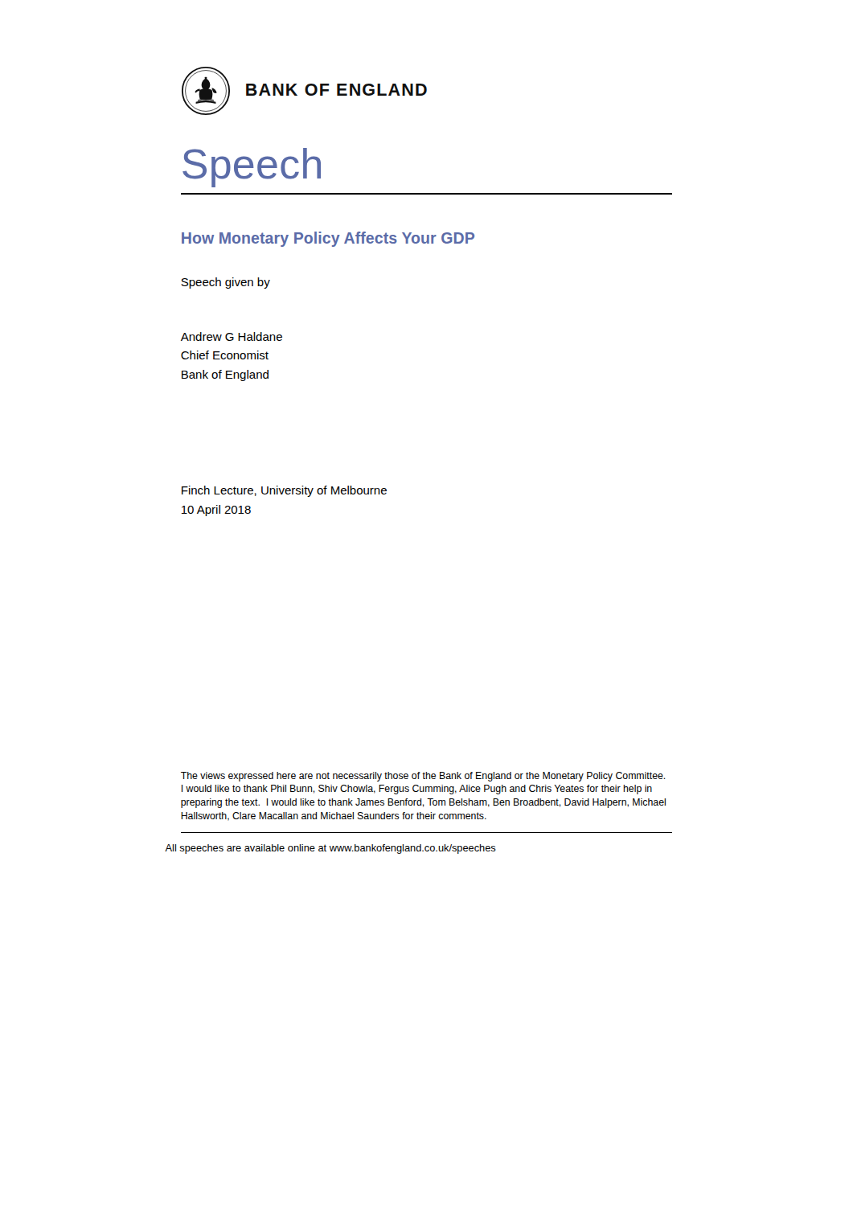BANK OF ENGLAND
Speech
How Monetary Policy Affects Your GDP
Speech given by
Andrew G Haldane
Chief Economist
Bank of England
Finch Lecture, University of Melbourne
10 April 2018
The views expressed here are not necessarily those of the Bank of England or the Monetary Policy Committee. I would like to thank Phil Bunn, Shiv Chowla, Fergus Cumming, Alice Pugh and Chris Yeates for their help in preparing the text. I would like to thank James Benford, Tom Belsham, Ben Broadbent, David Halpern, Michael Hallsworth, Clare Macallan and Michael Saunders for their comments.
All speeches are available online at www.bankofengland.co.uk/speeches